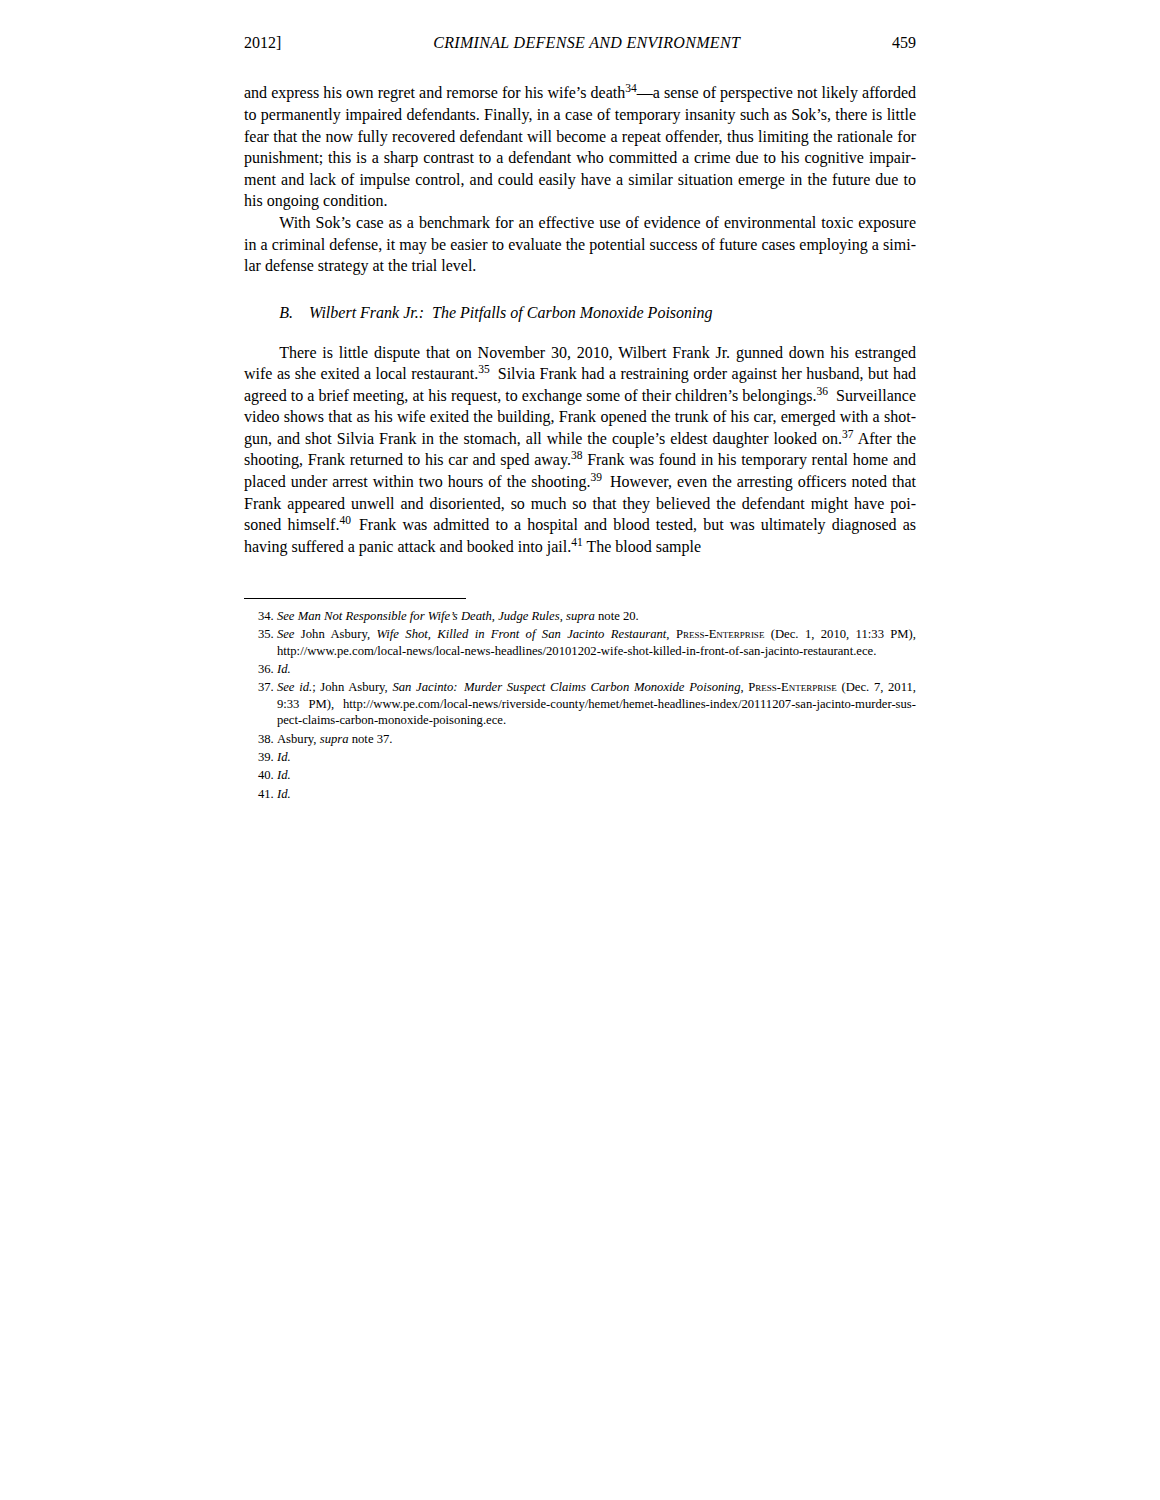2012] CRIMINAL DEFENSE AND ENVIRONMENT 459
and express his own regret and remorse for his wife’s death34—a sense of perspective not likely afforded to permanently impaired defendants. Finally, in a case of temporary insanity such as Sok’s, there is little fear that the now fully recovered defendant will become a repeat offender, thus limiting the rationale for punishment; this is a sharp contrast to a defendant who committed a crime due to his cognitive impairment and lack of impulse control, and could easily have a similar situation emerge in the future due to his ongoing condition.
With Sok’s case as a benchmark for an effective use of evidence of environmental toxic exposure in a criminal defense, it may be easier to evaluate the potential success of future cases employing a similar defense strategy at the trial level.
B. Wilbert Frank Jr.: The Pitfalls of Carbon Monoxide Poisoning
There is little dispute that on November 30, 2010, Wilbert Frank Jr. gunned down his estranged wife as she exited a local restaurant.35 Silvia Frank had a restraining order against her husband, but had agreed to a brief meeting, at his request, to exchange some of their children’s belongings.36 Surveillance video shows that as his wife exited the building, Frank opened the trunk of his car, emerged with a shotgun, and shot Silvia Frank in the stomach, all while the couple’s eldest daughter looked on.37 After the shooting, Frank returned to his car and sped away.38 Frank was found in his temporary rental home and placed under arrest within two hours of the shooting.39 However, even the arresting officers noted that Frank appeared unwell and disoriented, so much so that they believed the defendant might have poisoned himself.40 Frank was admitted to a hospital and blood tested, but was ultimately diagnosed as having suffered a panic attack and booked into jail.41 The blood sample
See Man Not Responsible for Wife’s Death, Judge Rules, supra note 20.
See John Asbury, Wife Shot, Killed in Front of San Jacinto Restaurant, Press-Enterprise (Dec. 1, 2010, 11:33 PM), http://www.pe.com/local-news/local-news-headlines/20101202-wife-shot-killed-in-front-of-san-jacinto-restaurant.ece.
Id.
See id.; John Asbury, San Jacinto: Murder Suspect Claims Carbon Monoxide Poisoning, Press-Enterprise (Dec. 7, 2011, 9:33 PM), http://www.pe.com/local-news/riverside-county/hemet/hemet-headlines-index/20111207-san-jacinto-murder-suspect-claims-carbon-monoxide-poisoning.ece.
Asbury, supra note 37.
Id.
Id.
Id.